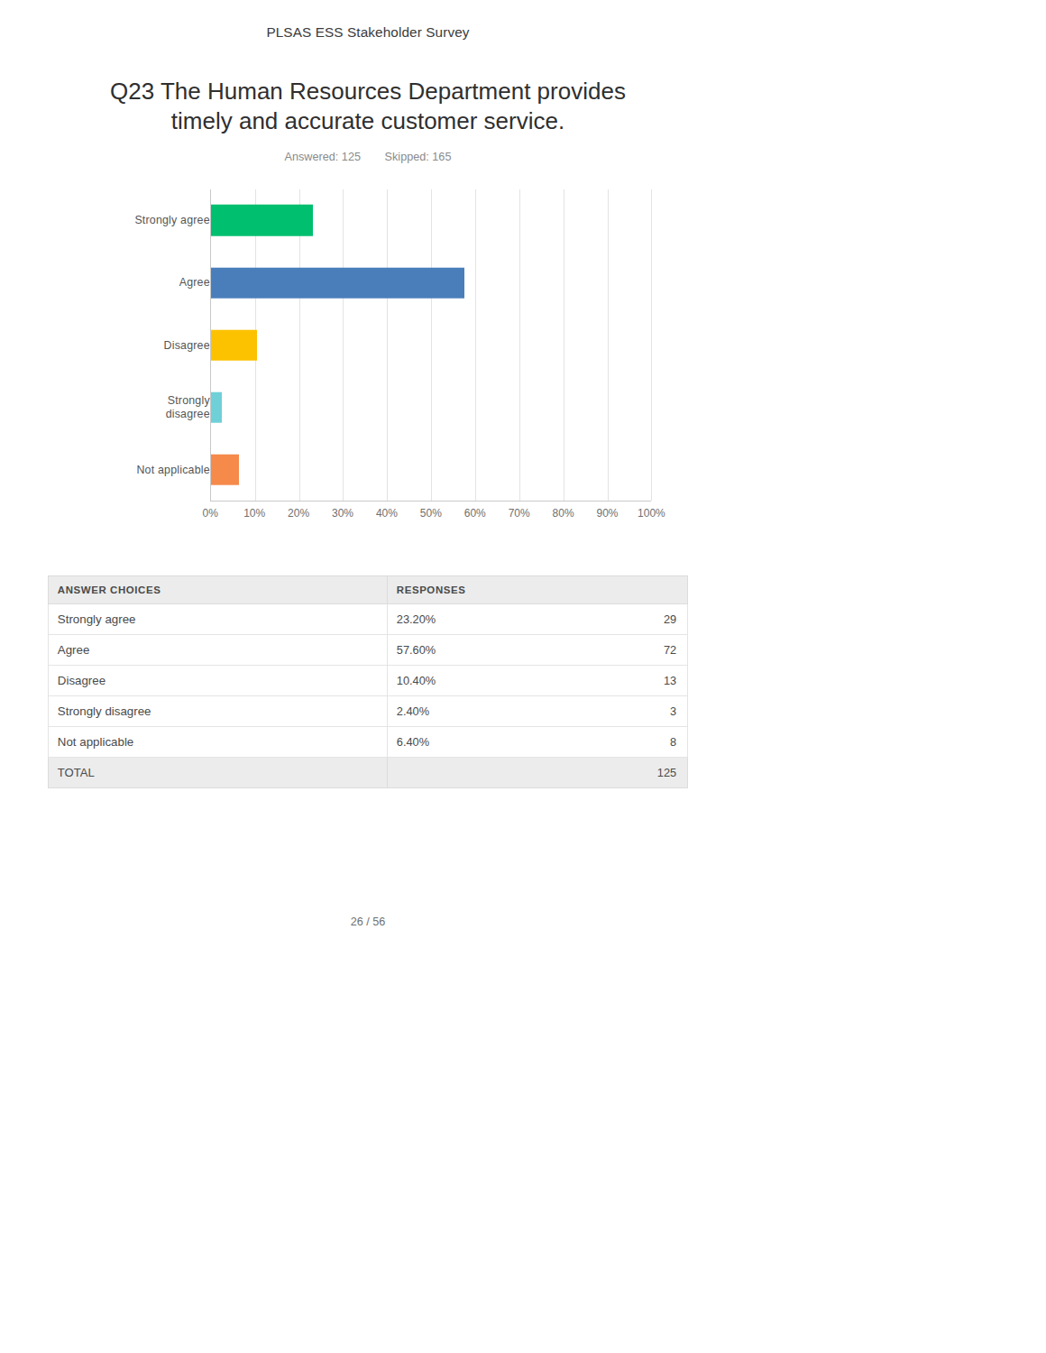PLSAS ESS Stakeholder Survey
Q23 The Human Resources Department provides timely and accurate customer service.
Answered: 125 Skipped: 165
| Strongly agree | |
| Agree | |
| Disagree | |
| Strongly disagree | |
| Not applicable | |
| | 0% 10% 20% 30% 40% 50% 60% 70% 80% 90% 100% |
| ANSWER CHOICES | RESPONSES |
| --- | --- |
| Strongly agree | 23.20% 29 |
| Agree | 57.60% 72 |
| Disagree | 10.40% 13 |
| Strongly disagree | 2.40% 3 |
| Not applicable | 6.40% 8 |
| TOTAL | 125 |
26 / 56